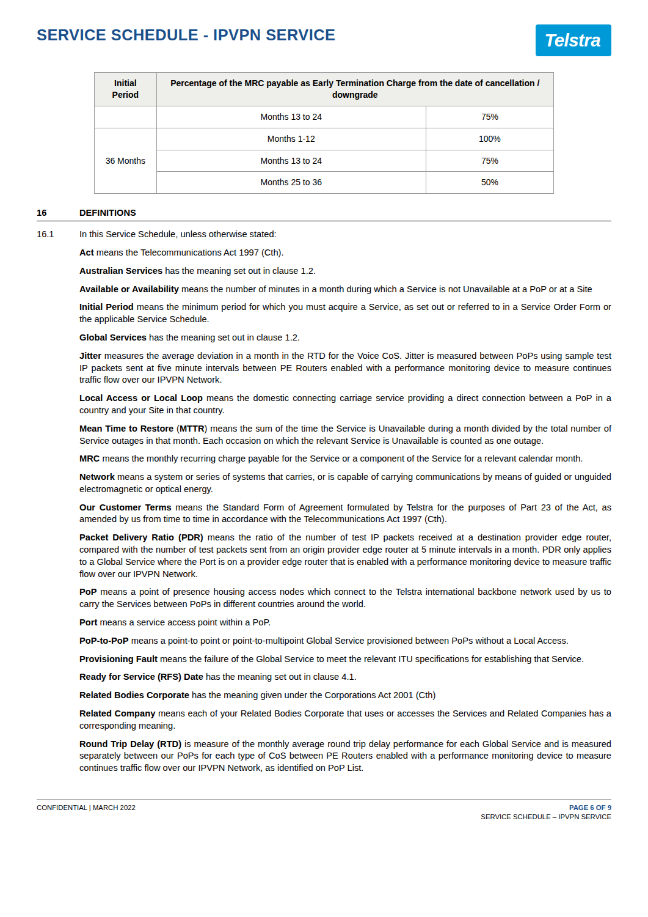SERVICE SCHEDULE - IPVPN SERVICE
Telstra
| Initial Period | Percentage of the MRC payable as Early Termination Charge from the date of cancellation / downgrade |
| --- | --- |
| | Months 13 to 24 | 75% |
| 36 Months | Months 1-12 | 100% |
| Months 13 to 24 | 75% |
| Months 25 to 36 | 50% |
16 DEFINITIONS
16.1 In this Service Schedule, unless otherwise stated:
Act means the Telecommunications Act 1997 (Cth).
Australian Services has the meaning set out in clause 1.2.
Available or Availability means the number of minutes in a month during which a Service is not Unavailable at a PoP or at a Site
Initial Period means the minimum period for which you must acquire a Service, as set out or referred to in a Service Order Form or the applicable Service Schedule.
Global Services has the meaning set out in clause 1.2.
Jitter measures the average deviation in a month in the RTD for the Voice CoS. Jitter is measured between PoPs using sample test IP packets sent at five minute intervals between PE Routers enabled with a performance monitoring device to measure continues traffic flow over our IPVPN Network.
Local Access or Local Loop means the domestic connecting carriage service providing a direct connection between a PoP in a country and your Site in that country.
Mean Time to Restore (MTTR) means the sum of the time the Service is Unavailable during a month divided by the total number of Service outages in that month. Each occasion on which the relevant Service is Unavailable is counted as one outage.
MRC means the monthly recurring charge payable for the Service or a component of the Service for a relevant calendar month.
Network means a system or series of systems that carries, or is capable of carrying communications by means of guided or unguided electromagnetic or optical energy.
Our Customer Terms means the Standard Form of Agreement formulated by Telstra for the purposes of Part 23 of the Act, as amended by us from time to time in accordance with the Telecommunications Act 1997 (Cth).
Packet Delivery Ratio (PDR) means the ratio of the number of test IP packets received at a destination provider edge router, compared with the number of test packets sent from an origin provider edge router at 5 minute intervals in a month. PDR only applies to a Global Service where the Port is on a provider edge router that is enabled with a performance monitoring device to measure traffic flow over our IPVPN Network.
PoP means a point of presence housing access nodes which connect to the Telstra international backbone network used by us to carry the Services between PoPs in different countries around the world.
Port means a service access point within a PoP.
PoP-to-PoP means a point-to point or point-to-multipoint Global Service provisioned between PoPs without a Local Access.
Provisioning Fault means the failure of the Global Service to meet the relevant ITU specifications for establishing that Service.
Ready for Service (RFS) Date has the meaning set out in clause 4.1.
Related Bodies Corporate has the meaning given under the Corporations Act 2001 (Cth)
Related Company means each of your Related Bodies Corporate that uses or accesses the Services and Related Companies has a corresponding meaning.
Round Trip Delay (RTD) is measure of the monthly average round trip delay performance for each Global Service and is measured separately between our PoPs for each type of CoS between PE Routers enabled with a performance monitoring device to measure continues traffic flow over our IPVPN Network, as identified on PoP List.
Confidential | March 2022
PAGE 6 OF 9
SERVICE SCHEDULE – IPVPN SERVICE